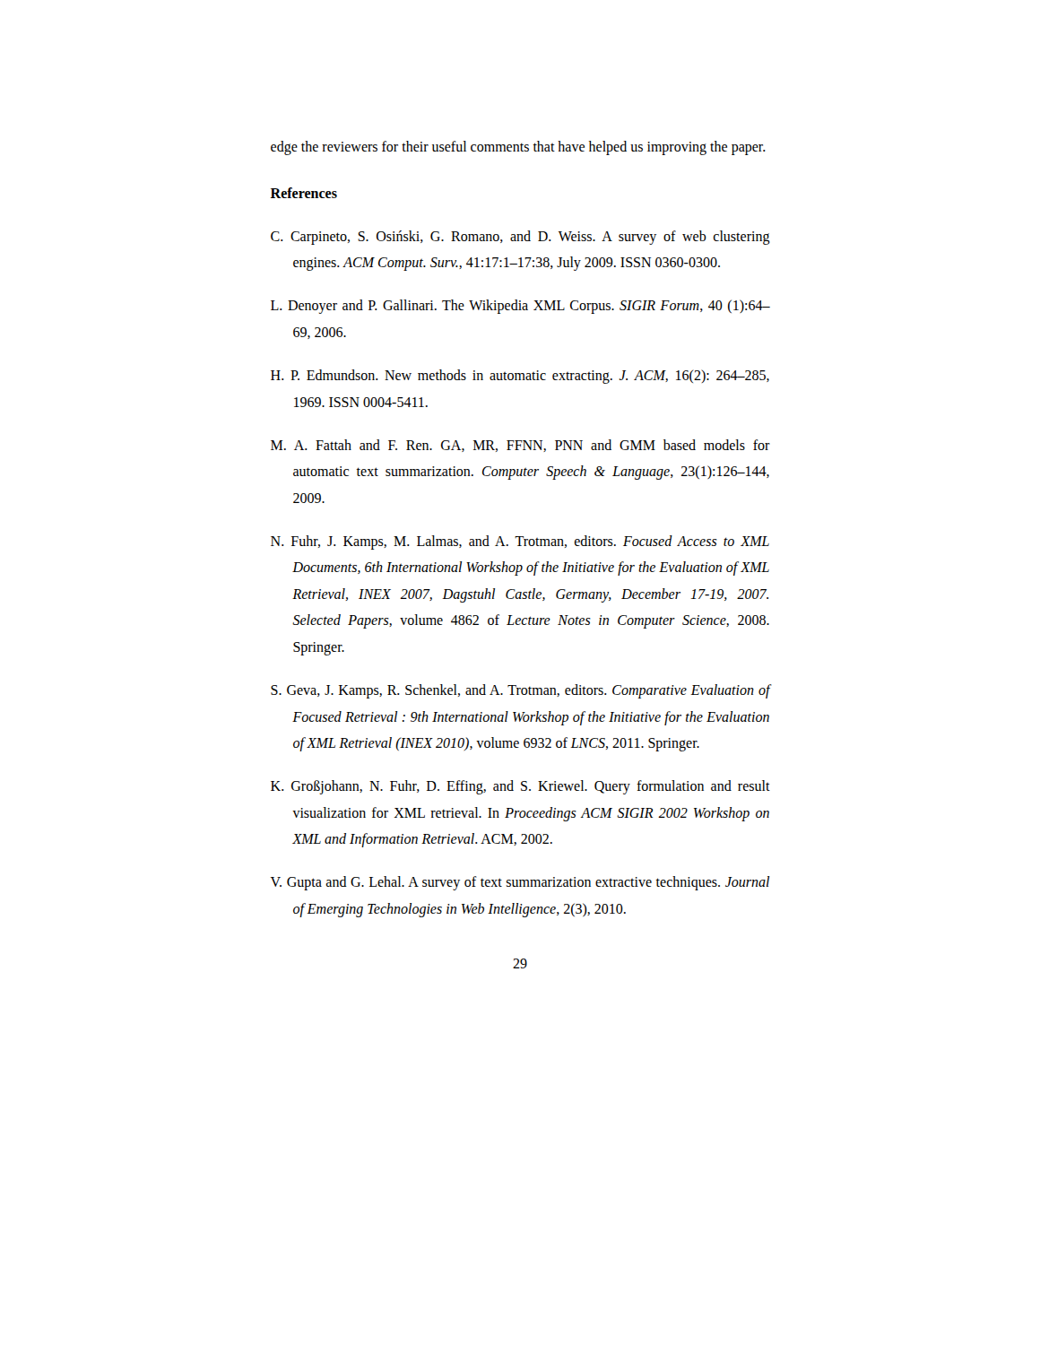edge the reviewers for their useful comments that have helped us improving the paper.
References
C. Carpineto, S. Osiński, G. Romano, and D. Weiss. A survey of web clustering engines. ACM Comput. Surv., 41:17:1–17:38, July 2009. ISSN 0360-0300.
L. Denoyer and P. Gallinari. The Wikipedia XML Corpus. SIGIR Forum, 40 (1):64–69, 2006.
H. P. Edmundson. New methods in automatic extracting. J. ACM, 16(2): 264–285, 1969. ISSN 0004-5411.
M. A. Fattah and F. Ren. GA, MR, FFNN, PNN and GMM based models for automatic text summarization. Computer Speech & Language, 23(1):126–144, 2009.
N. Fuhr, J. Kamps, M. Lalmas, and A. Trotman, editors. Focused Access to XML Documents, 6th International Workshop of the Initiative for the Evaluation of XML Retrieval, INEX 2007, Dagstuhl Castle, Germany, December 17-19, 2007. Selected Papers, volume 4862 of Lecture Notes in Computer Science, 2008. Springer.
S. Geva, J. Kamps, R. Schenkel, and A. Trotman, editors. Comparative Evaluation of Focused Retrieval : 9th International Workshop of the Initiative for the Evaluation of XML Retrieval (INEX 2010), volume 6932 of LNCS, 2011. Springer.
K. Großjohann, N. Fuhr, D. Effing, and S. Kriewel. Query formulation and result visualization for XML retrieval. In Proceedings ACM SIGIR 2002 Workshop on XML and Information Retrieval. ACM, 2002.
V. Gupta and G. Lehal. A survey of text summarization extractive techniques. Journal of Emerging Technologies in Web Intelligence, 2(3), 2010.
29